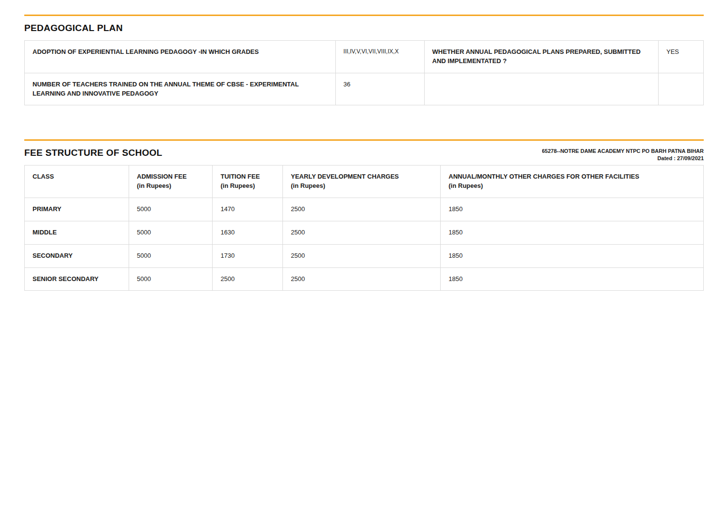PEDAGOGICAL PLAN
| ADOPTION OF EXPERIENTIAL LEARNING PEDAGOGY -IN WHICH GRADES | III,IV,V,VI,VII,VIII,IX,X | WHETHER ANNUAL PEDAGOGICAL PLANS PREPARED, SUBMITTED AND IMPLEMENTATED ? | YES |
| NUMBER OF TEACHERS TRAINED ON THE ANNUAL THEME OF CBSE - EXPERIMENTAL LEARNING AND INNOVATIVE PEDAGOGY | 36 | | |
FEE STRUCTURE OF SCHOOL
65278--NOTRE DAME ACADEMY NTPC PO BARH PATNA BIHAR Dated : 27/09/2021
| CLASS | ADMISSION FEE (in Rupees) | TUITION FEE (in Rupees) | YEARLY DEVELOPMENT CHARGES (in Rupees) | ANNUAL/MONTHLY OTHER CHARGES FOR OTHER FACILITIES (in Rupees) |
| --- | --- | --- | --- | --- |
| PRIMARY | 5000 | 1470 | 2500 | 1850 |
| MIDDLE | 5000 | 1630 | 2500 | 1850 |
| SECONDARY | 5000 | 1730 | 2500 | 1850 |
| SENIOR SECONDARY | 5000 | 2500 | 2500 | 1850 |